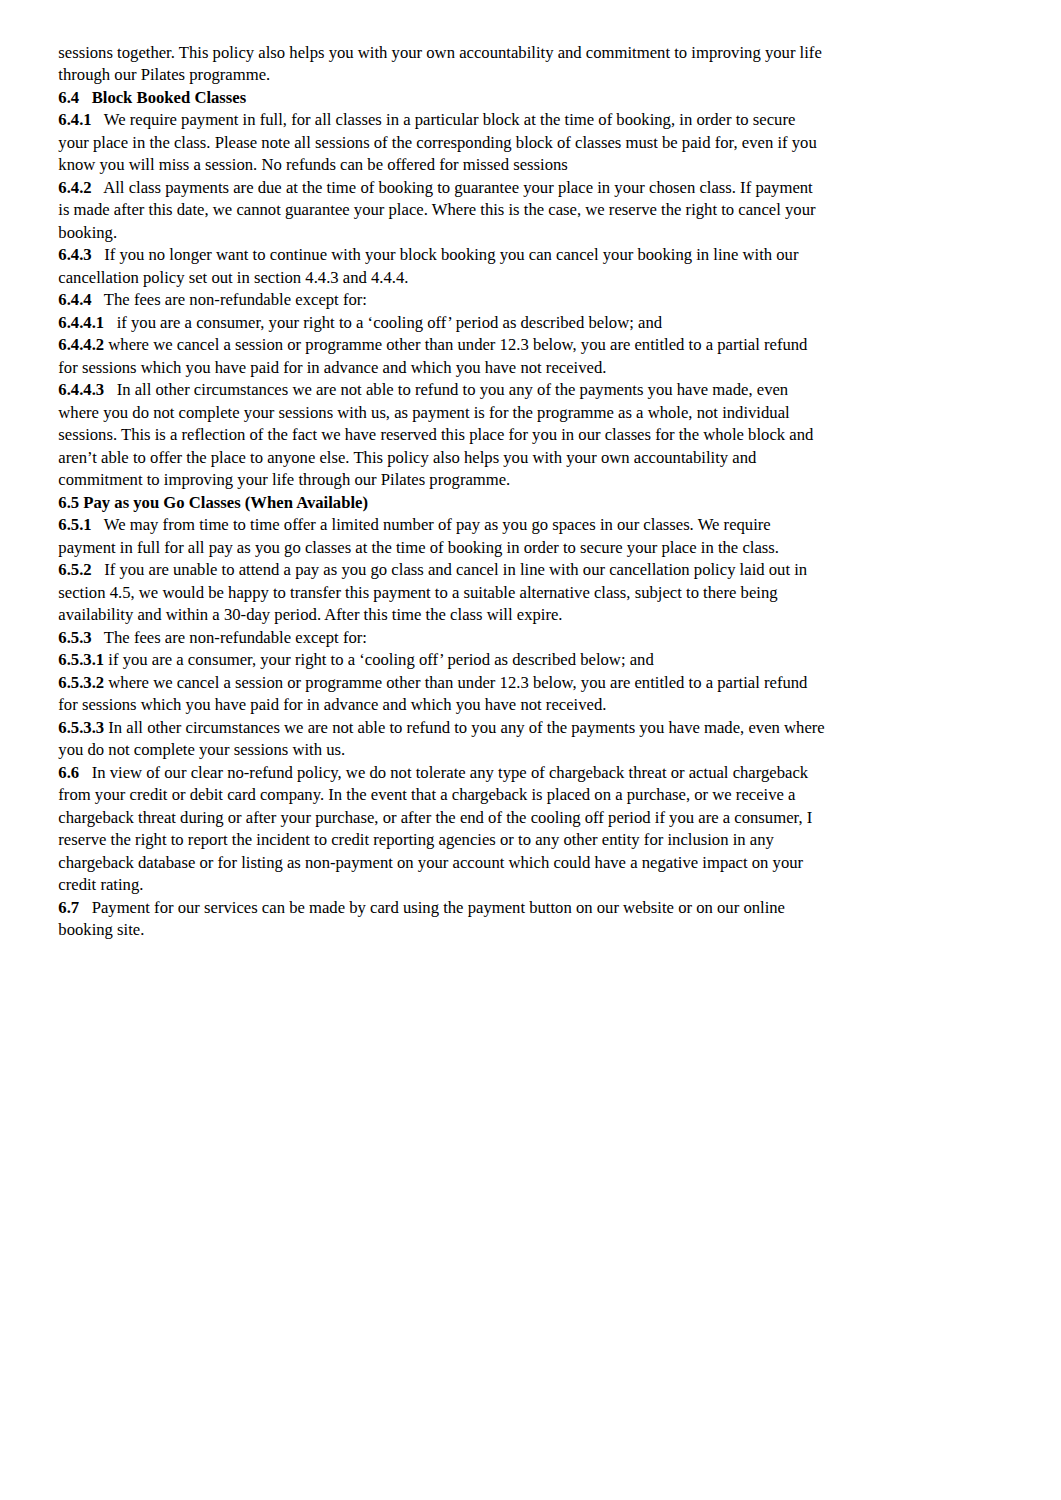sessions together. This policy also helps you with your own accountability and commitment to improving your life through our Pilates programme.
6.4 Block Booked Classes
6.4.1 We require payment in full, for all classes in a particular block at the time of booking, in order to secure your place in the class. Please note all sessions of the corresponding block of classes must be paid for, even if you know you will miss a session. No refunds can be offered for missed sessions
6.4.2 All class payments are due at the time of booking to guarantee your place in your chosen class. If payment is made after this date, we cannot guarantee your place. Where this is the case, we reserve the right to cancel your booking.
6.4.3 If you no longer want to continue with your block booking you can cancel your booking in line with our cancellation policy set out in section 4.4.3 and 4.4.4.
6.4.4 The fees are non-refundable except for:
6.4.4.1 if you are a consumer, your right to a ‘cooling off’ period as described below; and
6.4.4.2 where we cancel a session or programme other than under 12.3 below, you are entitled to a partial refund for sessions which you have paid for in advance and which you have not received.
6.4.4.3 In all other circumstances we are not able to refund to you any of the payments you have made, even where you do not complete your sessions with us, as payment is for the programme as a whole, not individual sessions. This is a reflection of the fact we have reserved this place for you in our classes for the whole block and aren’t able to offer the place to anyone else. This policy also helps you with your own accountability and commitment to improving your life through our Pilates programme.
6.5 Pay as you Go Classes (When Available)
6.5.1 We may from time to time offer a limited number of pay as you go spaces in our classes. We require payment in full for all pay as you go classes at the time of booking in order to secure your place in the class.
6.5.2 If you are unable to attend a pay as you go class and cancel in line with our cancellation policy laid out in section 4.5, we would be happy to transfer this payment to a suitable alternative class, subject to there being availability and within a 30-day period. After this time the class will expire.
6.5.3 The fees are non-refundable except for:
6.5.3.1 if you are a consumer, your right to a ‘cooling off’ period as described below; and
6.5.3.2 where we cancel a session or programme other than under 12.3 below, you are entitled to a partial refund for sessions which you have paid for in advance and which you have not received.
6.5.3.3 In all other circumstances we are not able to refund to you any of the payments you have made, even where you do not complete your sessions with us.
6.6 In view of our clear no-refund policy, we do not tolerate any type of chargeback threat or actual chargeback from your credit or debit card company. In the event that a chargeback is placed on a purchase, or we receive a chargeback threat during or after your purchase, or after the end of the cooling off period if you are a consumer, I reserve the right to report the incident to credit reporting agencies or to any other entity for inclusion in any chargeback database or for listing as non-payment on your account which could have a negative impact on your credit rating.
6.7 Payment for our services can be made by card using the payment button on our website or on our online booking site.